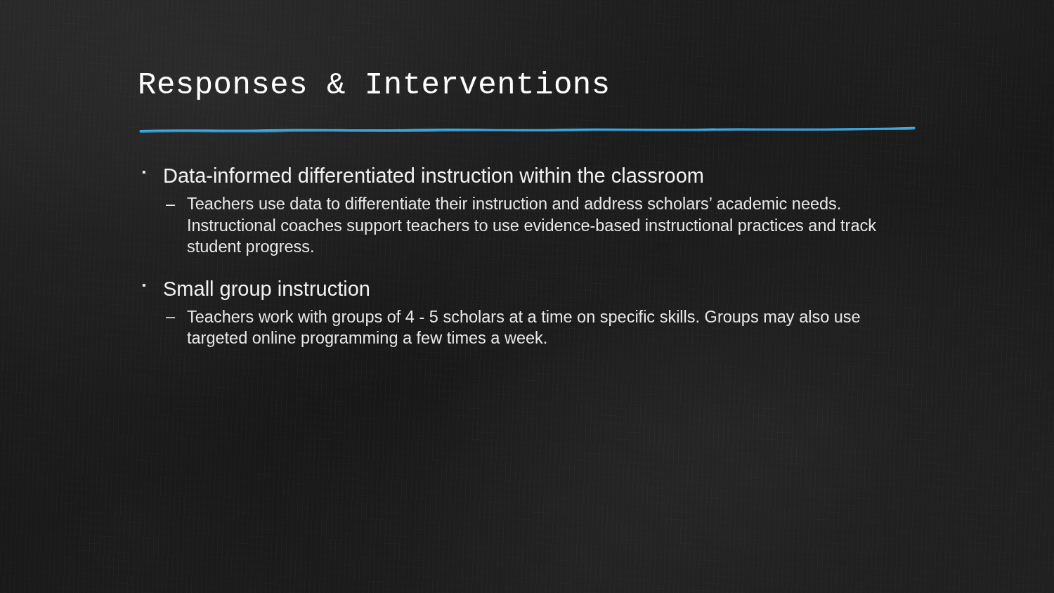Responses & Interventions
▪Data-informed differentiated instruction within the classroom
–Teachers use data to differentiate their instruction and address scholars’ academic needs. Instructional coaches support teachers to use evidence-based instructional practices and track student progress.
▪Small group instruction
–Teachers work with groups of 4 - 5 scholars at a time on specific skills. Groups may also use targeted online programming a few times a week.